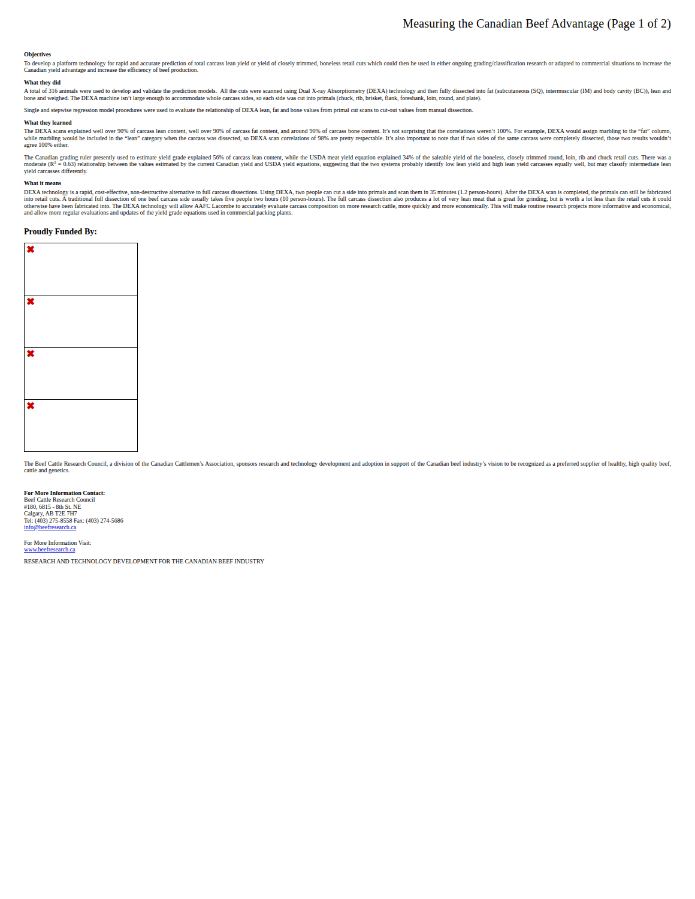Measuring the Canadian Beef Advantage (Page 1 of 2)
Objectives
To develop a platform technology for rapid and accurate prediction of total carcass lean yield or yield of closely trimmed, boneless retail cuts which could then be used in either ongoing grading/classification research or adapted to commercial situations to increase the Canadian yield advantage and increase the efficiency of beef production.
What they did
A total of 316 animals were used to develop and validate the prediction models. All the cuts were scanned using Dual X-ray Absorptiometry (DEXA) technology and then fully dissected into fat (subcutaneous (SQ), intermuscular (IM) and body cavity (BC)), lean and bone and weighed. The DEXA machine isn’t large enough to accommodate whole carcass sides, so each side was cut into primals (chuck, rib, brisket, flank, foreshank, loin, round, and plate).
Single and stepwise regression model procedures were used to evaluate the relationship of DEXA lean, fat and bone values from primal cut scans to cut-out values from manual dissection.
What they learned
The DEXA scans explained well over 90% of carcass lean content, well over 90% of carcass fat content, and around 90% of carcass bone content. It’s not surprising that the correlations weren’t 100%. For example, DEXA would assign marbling to the “fat” column, while marbling would be included in the “lean” category when the carcass was dissected, so DEXA scan correlations of 98% are pretty respectable. It’s also important to note that if two sides of the same carcass were completely dissected, those two results wouldn’t agree 100% either.
The Canadian grading ruler presently used to estimate yield grade explained 56% of carcass lean content, while the USDA meat yield equation explained 34% of the saleable yield of the boneless, closely trimmed round, loin, rib and chuck retail cuts. There was a moderate (R2 = 0.63) relationship between the values estimated by the current Canadian yield and USDA yield equations, suggesting that the two systems probably identify low lean yield and high lean yield carcasses equally well, but may classify intermediate lean yield carcasses differently.
What it means
DEXA technology is a rapid, cost-effective, non-destructive alternative to full carcass dissections. Using DEXA, two people can cut a side into primals and scan them in 35 minutes (1.2 person-hours). After the DEXA scan is completed, the primals can still be fabricated into retail cuts. A traditional full dissection of one beef carcass side usually takes five people two hours (10 person-hours). The full carcass dissection also produces a lot of very lean meat that is great for grinding, but is worth a lot less than the retail cuts it could otherwise have been fabricated into. The DEXA technology will allow AAFC Lacombe to accurately evaluate carcass composition on more research cattle, more quickly and more economically. This will make routine research projects more informative and economical, and allow more regular evaluations and updates of the yield grade equations used in commercial packing plants.
Proudly Funded By:
| ✖ |
| ✖ |
| ✖ |
| ✖ |
The Beef Cattle Research Council, a division of the Canadian Cattlemen’s Association, sponsors research and technology development and adoption in support of the Canadian beef industry’s vision to be recognized as a preferred supplier of healthy, high quality beef, cattle and genetics.
For More Information Contact:
Beef Cattle Research Council
#180, 6815 - 8th St. NE
Calgary, AB T2E 7H7
Tel: (403) 275-8558 Fax: (403) 274-5686
info@beefresearch.ca
For More Information Visit:
www.beefresearch.ca
RESEARCH AND TECHNOLOGY DEVELOPMENT FOR THE CANADIAN BEEF INDUSTRY